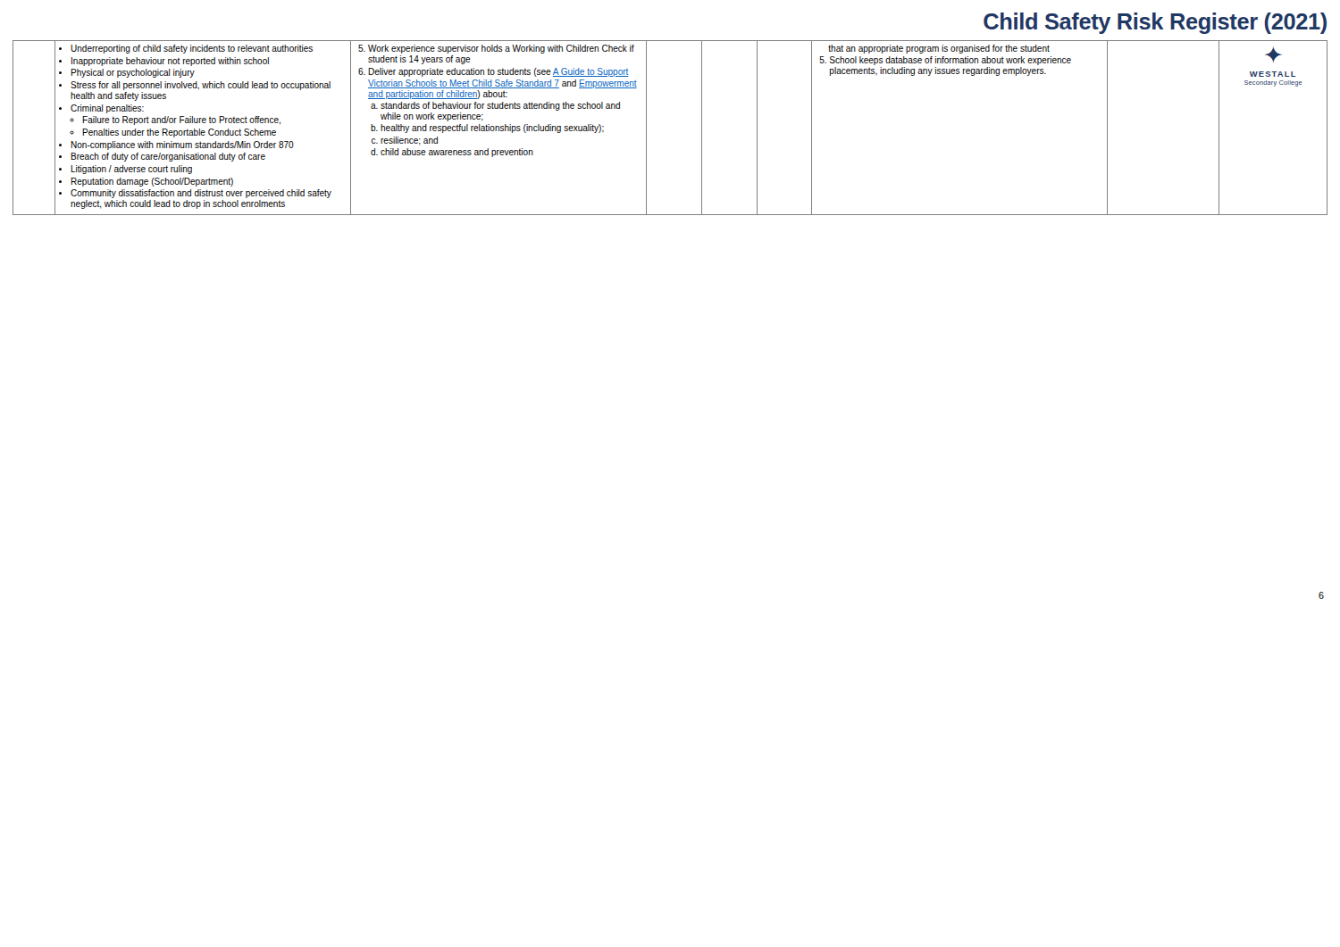Child Safety Risk Register (2021)
| | Underreporting of child safety incidents to relevant authorities Inappropriate behaviour not reported within school Physical or psychological injury Stress for all personnel involved, which could lead to occupational health and safety issues Criminal penalties: Failure to Report and/or Failure to Protect offence, Penalties under the Reportable Conduct Scheme Non-compliance with minimum standards/Min Order 870 Breach of duty of care/organisational duty of care Litigation / adverse court ruling Reputation damage (School/Department) Community dissatisfaction and distrust over perceived child safety neglect, which could lead to drop in school enrolments | Work experience supervisor holds a Working with Children Check if student is 14 years of age Deliver appropriate education to students (see A Guide to Support Victorian Schools to Meet Child Safe Standard 7 and Empowerment and participation of children ) about: standards of behaviour for students attending the school and while on work experience; healthy and respectful relationships (including sexuality); resilience; and child abuse awareness and prevention | | | | that an appropriate program is organised for the student School keeps database of information about work experience placements, including any issues regarding employers. | | ✦ WESTALL Secondary College |
6